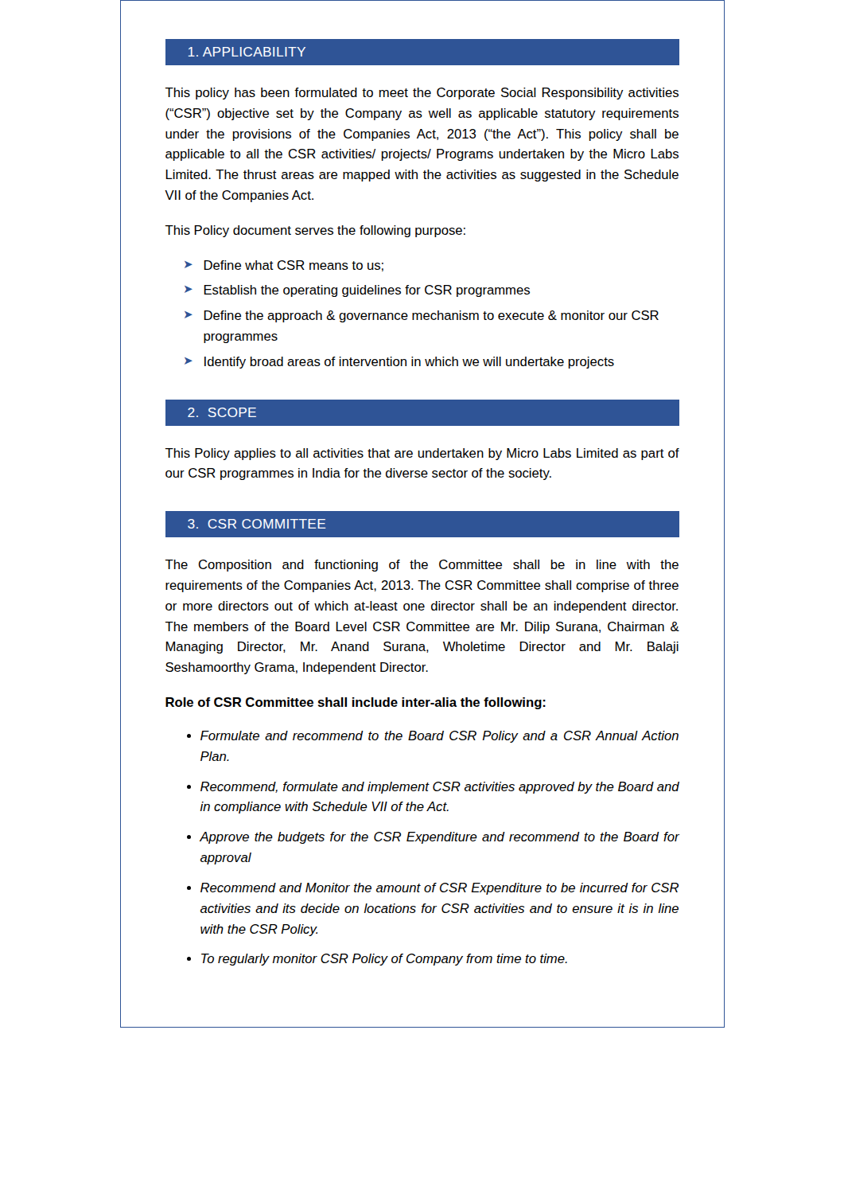1. APPLICABILITY
This policy has been formulated to meet the Corporate Social Responsibility activities (“CSR”) objective set by the Company as well as applicable statutory requirements under the provisions of the Companies Act, 2013 (“the Act”). This policy shall be applicable to all the CSR activities/ projects/ Programs undertaken by the Micro Labs Limited. The thrust areas are mapped with the activities as suggested in the Schedule VII of the Companies Act.
This Policy document serves the following purpose:
Define what CSR means to us;
Establish the operating guidelines for CSR programmes
Define the approach & governance mechanism to execute & monitor our CSR programmes
Identify broad areas of intervention in which we will undertake projects
2. SCOPE
This Policy applies to all activities that are undertaken by Micro Labs Limited as part of our CSR programmes in India for the diverse sector of the society.
3. CSR COMMITTEE
The Composition and functioning of the Committee shall be in line with the requirements of the Companies Act, 2013. The CSR Committee shall comprise of three or more directors out of which at-least one director shall be an independent director. The members of the Board Level CSR Committee are Mr. Dilip Surana, Chairman & Managing Director, Mr. Anand Surana, Wholetime Director and Mr. Balaji Seshamoorthy Grama, Independent Director.
Role of CSR Committee shall include inter-alia the following:
Formulate and recommend to the Board CSR Policy and a CSR Annual Action Plan.
Recommend, formulate and implement CSR activities approved by the Board and in compliance with Schedule VII of the Act.
Approve the budgets for the CSR Expenditure and recommend to the Board for approval
Recommend and Monitor the amount of CSR Expenditure to be incurred for CSR activities and its decide on locations for CSR activities and to ensure it is in line with the CSR Policy.
To regularly monitor CSR Policy of Company from time to time.